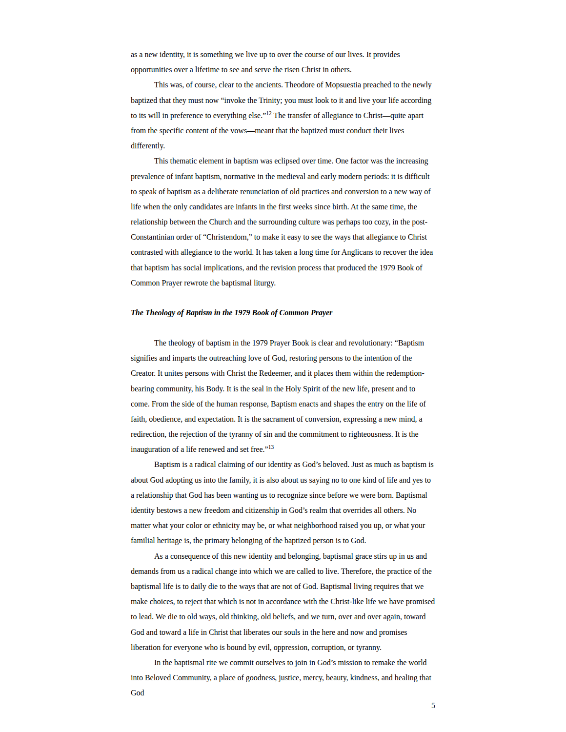as a new identity, it is something we live up to over the course of our lives. It provides opportunities over a lifetime to see and serve the risen Christ in others.
This was, of course, clear to the ancients. Theodore of Mopsuestia preached to the newly baptized that they must now “invoke the Trinity; you must look to it and live your life according to its will in preference to everything else.”12 The transfer of allegiance to Christ—quite apart from the specific content of the vows—meant that the baptized must conduct their lives differently.
This thematic element in baptism was eclipsed over time. One factor was the increasing prevalence of infant baptism, normative in the medieval and early modern periods: it is difficult to speak of baptism as a deliberate renunciation of old practices and conversion to a new way of life when the only candidates are infants in the first weeks since birth. At the same time, the relationship between the Church and the surrounding culture was perhaps too cozy, in the post-Constantinian order of “Christendom,” to make it easy to see the ways that allegiance to Christ contrasted with allegiance to the world. It has taken a long time for Anglicans to recover the idea that baptism has social implications, and the revision process that produced the 1979 Book of Common Prayer rewrote the baptismal liturgy.
The Theology of Baptism in the 1979 Book of Common Prayer
The theology of baptism in the 1979 Prayer Book is clear and revolutionary: “Baptism signifies and imparts the outreaching love of God, restoring persons to the intention of the Creator. It unites persons with Christ the Redeemer, and it places them within the redemption-bearing community, his Body. It is the seal in the Holy Spirit of the new life, present and to come. From the side of the human response, Baptism enacts and shapes the entry on the life of faith, obedience, and expectation. It is the sacrament of conversion, expressing a new mind, a redirection, the rejection of the tyranny of sin and the commitment to righteousness. It is the inauguration of a life renewed and set free.”13
Baptism is a radical claiming of our identity as God’s beloved. Just as much as baptism is about God adopting us into the family, it is also about us saying no to one kind of life and yes to a relationship that God has been wanting us to recognize since before we were born. Baptismal identity bestows a new freedom and citizenship in God’s realm that overrides all others. No matter what your color or ethnicity may be, or what neighborhood raised you up, or what your familial heritage is, the primary belonging of the baptized person is to God.
As a consequence of this new identity and belonging, baptismal grace stirs up in us and demands from us a radical change into which we are called to live. Therefore, the practice of the baptismal life is to daily die to the ways that are not of God. Baptismal living requires that we make choices, to reject that which is not in accordance with the Christ-like life we have promised to lead. We die to old ways, old thinking, old beliefs, and we turn, over and over again, toward God and toward a life in Christ that liberates our souls in the here and now and promises liberation for everyone who is bound by evil, oppression, corruption, or tyranny.
In the baptismal rite we commit ourselves to join in God’s mission to remake the world into Beloved Community, a place of goodness, justice, mercy, beauty, kindness, and healing that God
5